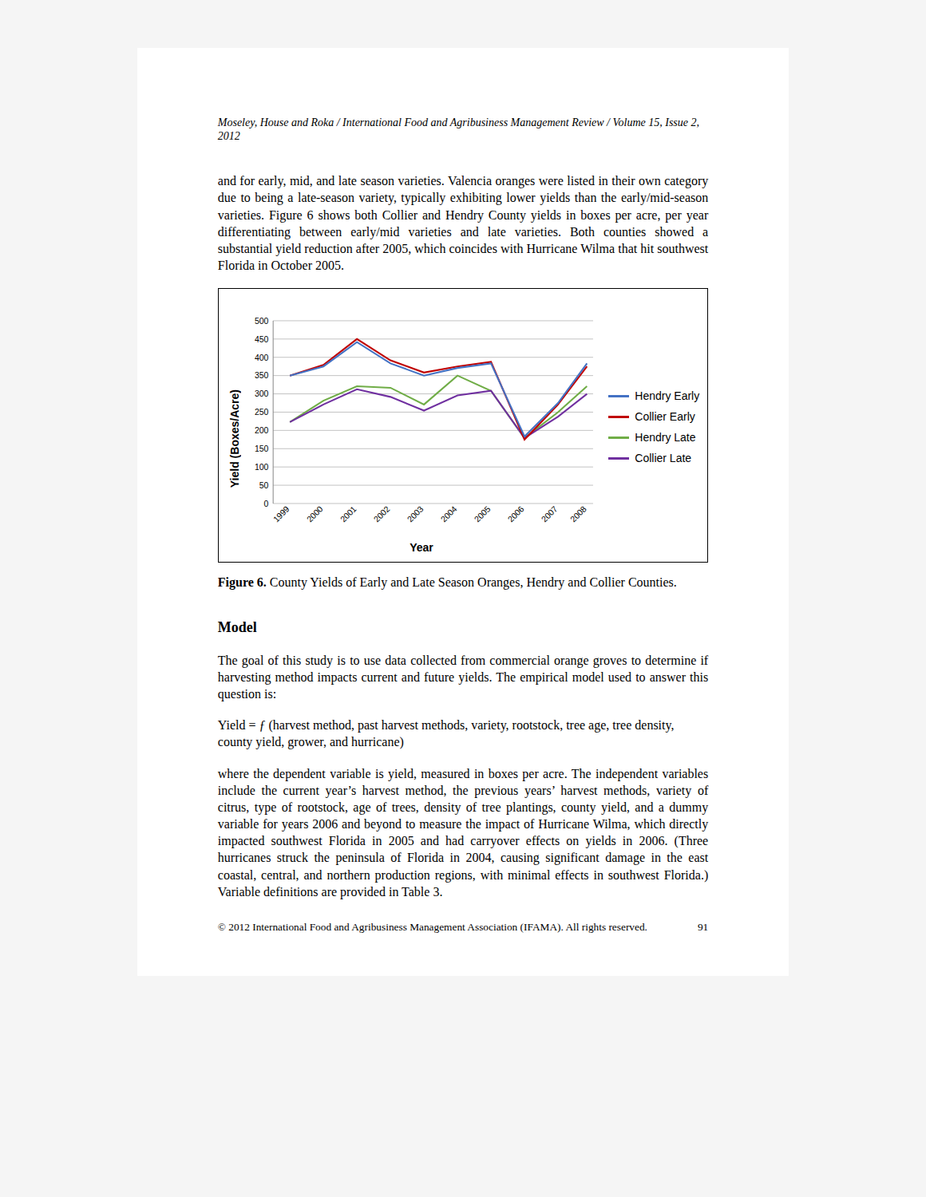Moseley, House and Roka / International Food and Agribusiness Management Review / Volume 15, Issue 2, 2012
and for early, mid, and late season varieties. Valencia oranges were listed in their own category due to being a late-season variety, typically exhibiting lower yields than the early/mid-season varieties. Figure 6 shows both Collier and Hendry County yields in boxes per acre, per year differentiating between early/mid varieties and late varieties. Both counties showed a substantial yield reduction after 2005, which coincides with Hurricane Wilma that hit southwest Florida in October 2005.
Yield (Boxes/Acre)
500 450 400 350 300 250 200 150 100 50 0 1999 2000 2001 2002 2003 2004 2005 2006 2007 2008
Year
Hendry Early
Collier Early
Hendry Late
Collier Late
Figure 6. County Yields of Early and Late Season Oranges, Hendry and Collier Counties.
Model
The goal of this study is to use data collected from commercial orange groves to determine if harvesting method impacts current and future yields. The empirical model used to answer this question is:
Yield = ƒ (harvest method, past harvest methods, variety, rootstock, tree age, tree density, county yield, grower, and hurricane)
where the dependent variable is yield, measured in boxes per acre. The independent variables include the current year’s harvest method, the previous years’ harvest methods, variety of citrus, type of rootstock, age of trees, density of tree plantings, county yield, and a dummy variable for years 2006 and beyond to measure the impact of Hurricane Wilma, which directly impacted southwest Florida in 2005 and had carryover effects on yields in 2006. (Three hurricanes struck the peninsula of Florida in 2004, causing significant damage in the east coastal, central, and northern production regions, with minimal effects in southwest Florida.) Variable definitions are provided in Table 3.
© 2012 International Food and Agribusiness Management Association (IFAMA). All rights reserved. 91